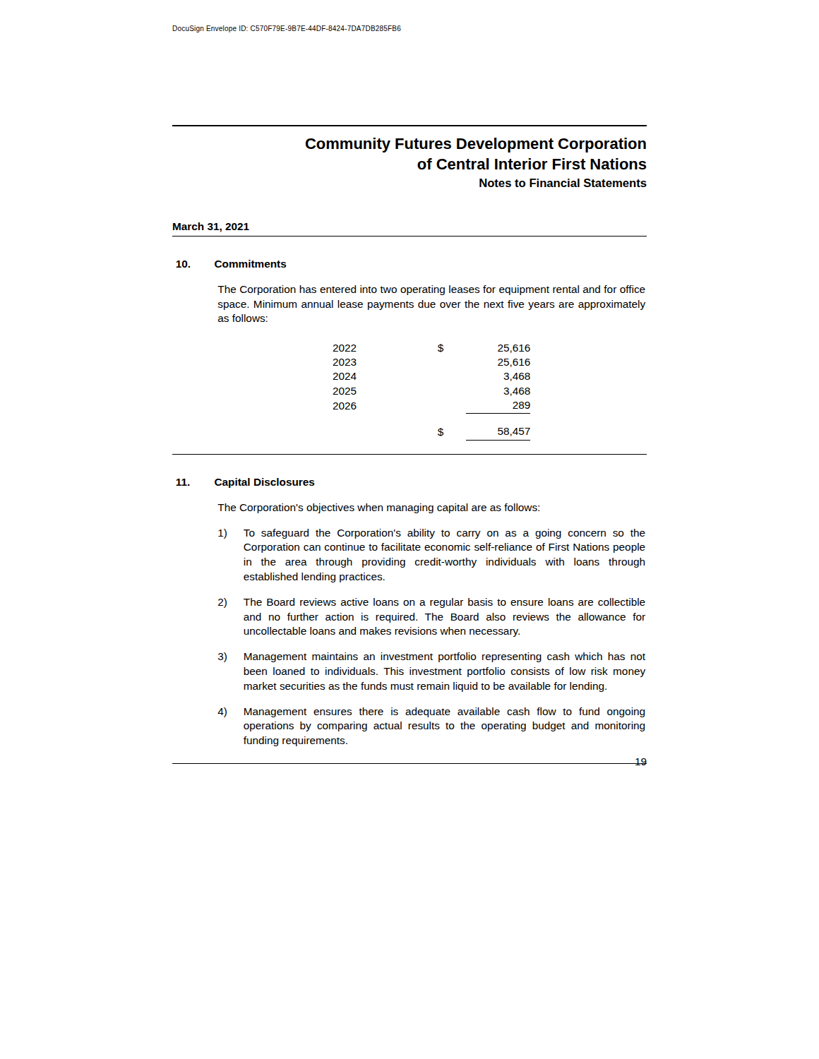DocuSign Envelope ID: C570F79E-9B7E-44DF-8424-7DA7DB285FB6
Community Futures Development Corporation
of Central Interior First Nations
Notes to Financial Statements
March 31, 2021
10. Commitments
The Corporation has entered into two operating leases for equipment rental and for office space. Minimum annual lease payments due over the next five years are approximately as follows:
| 2022 | $ | 25,616 |
| 2023 | | 25,616 |
| 2024 | | 3,468 |
| 2025 | | 3,468 |
| 2026 | | 289 |
| | $ | 58,457 |
11. Capital Disclosures
The Corporation's objectives when managing capital are as follows:
1) To safeguard the Corporation's ability to carry on as a going concern so the Corporation can continue to facilitate economic self-reliance of First Nations people in the area through providing credit-worthy individuals with loans through established lending practices.
2) The Board reviews active loans on a regular basis to ensure loans are collectible and no further action is required. The Board also reviews the allowance for uncollectable loans and makes revisions when necessary.
3) Management maintains an investment portfolio representing cash which has not been loaned to individuals. This investment portfolio consists of low risk money market securities as the funds must remain liquid to be available for lending.
4) Management ensures there is adequate available cash flow to fund ongoing operations by comparing actual results to the operating budget and monitoring funding requirements.
19